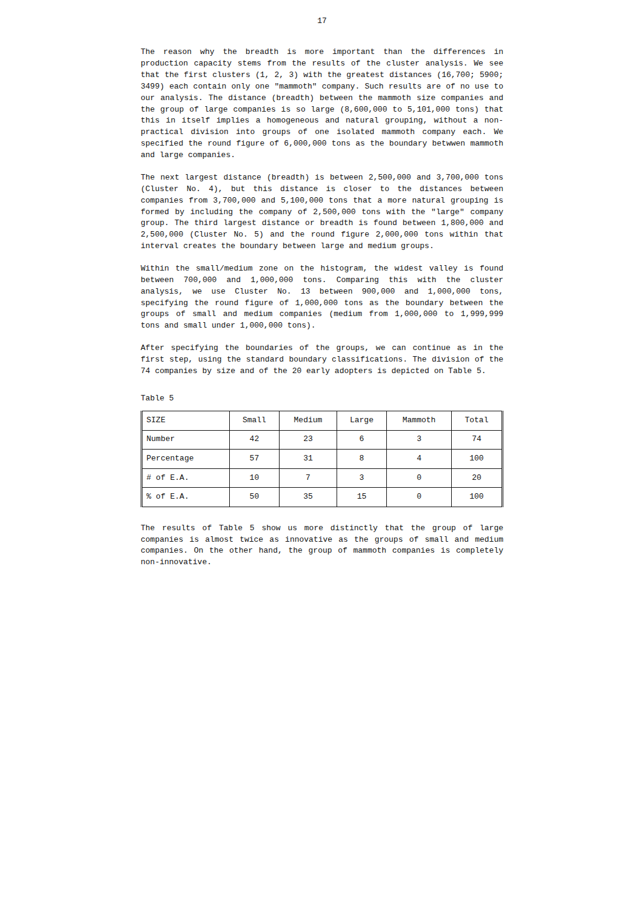17
The reason why the breadth is more important than the differences in production capacity stems from the results of the cluster analysis. We see that the first clusters (1, 2, 3) with the greatest distances (16,700; 5900; 3499) each contain only one "mammoth" company. Such results are of no use to our analysis. The distance (breadth) between the mammoth size companies and the group of large companies is so large (8,600,000 to 5,101,000 tons) that this in itself implies a homogeneous and natural grouping, without a non-practical division into groups of one isolated mammoth company each. We specified the round figure of 6,000,000 tons as the boundary betwwen mammoth and large companies.
The next largest distance (breadth) is between 2,500,000 and 3,700,000 tons (Cluster No. 4), but this distance is closer to the distances between companies from 3,700,000 and 5,100,000 tons that a more natural grouping is formed by including the company of 2,500,000 tons with the "large" company group. The third largest distance or breadth is found between 1,800,000 and 2,500,000 (Cluster No. 5) and the round figure 2,000,000 tons within that interval creates the boundary between large and medium groups.
Within the small/medium zone on the histogram, the widest valley is found between 700,000 and 1,000,000 tons. Comparing this with the cluster analysis, we use Cluster No. 13 between 900,000 and 1,000,000 tons, specifying the round figure of 1,000,000 tons as the boundary between the groups of small and medium companies (medium from 1,000,000 to 1,999,999 tons and small under 1,000,000 tons).
After specifying the boundaries of the groups, we can continue as in the first step, using the standard boundary classifications. The division of the 74 companies by size and of the 20 early adopters is depicted on Table 5.
Table 5
| SIZE | Small | Medium | Large | Mammoth | Total |
| --- | --- | --- | --- | --- | --- |
| Number | 42 | 23 | 6 | 3 | 74 |
| Percentage | 57 | 31 | 8 | 4 | 100 |
| # of E.A. | 10 | 7 | 3 | 0 | 20 |
| % of E.A. | 50 | 35 | 15 | 0 | 100 |
The results of Table 5 show us more distinctly that the group of large companies is almost twice as innovative as the groups of small and medium companies. On the other hand, the group of mammoth companies is completely non-innovative.